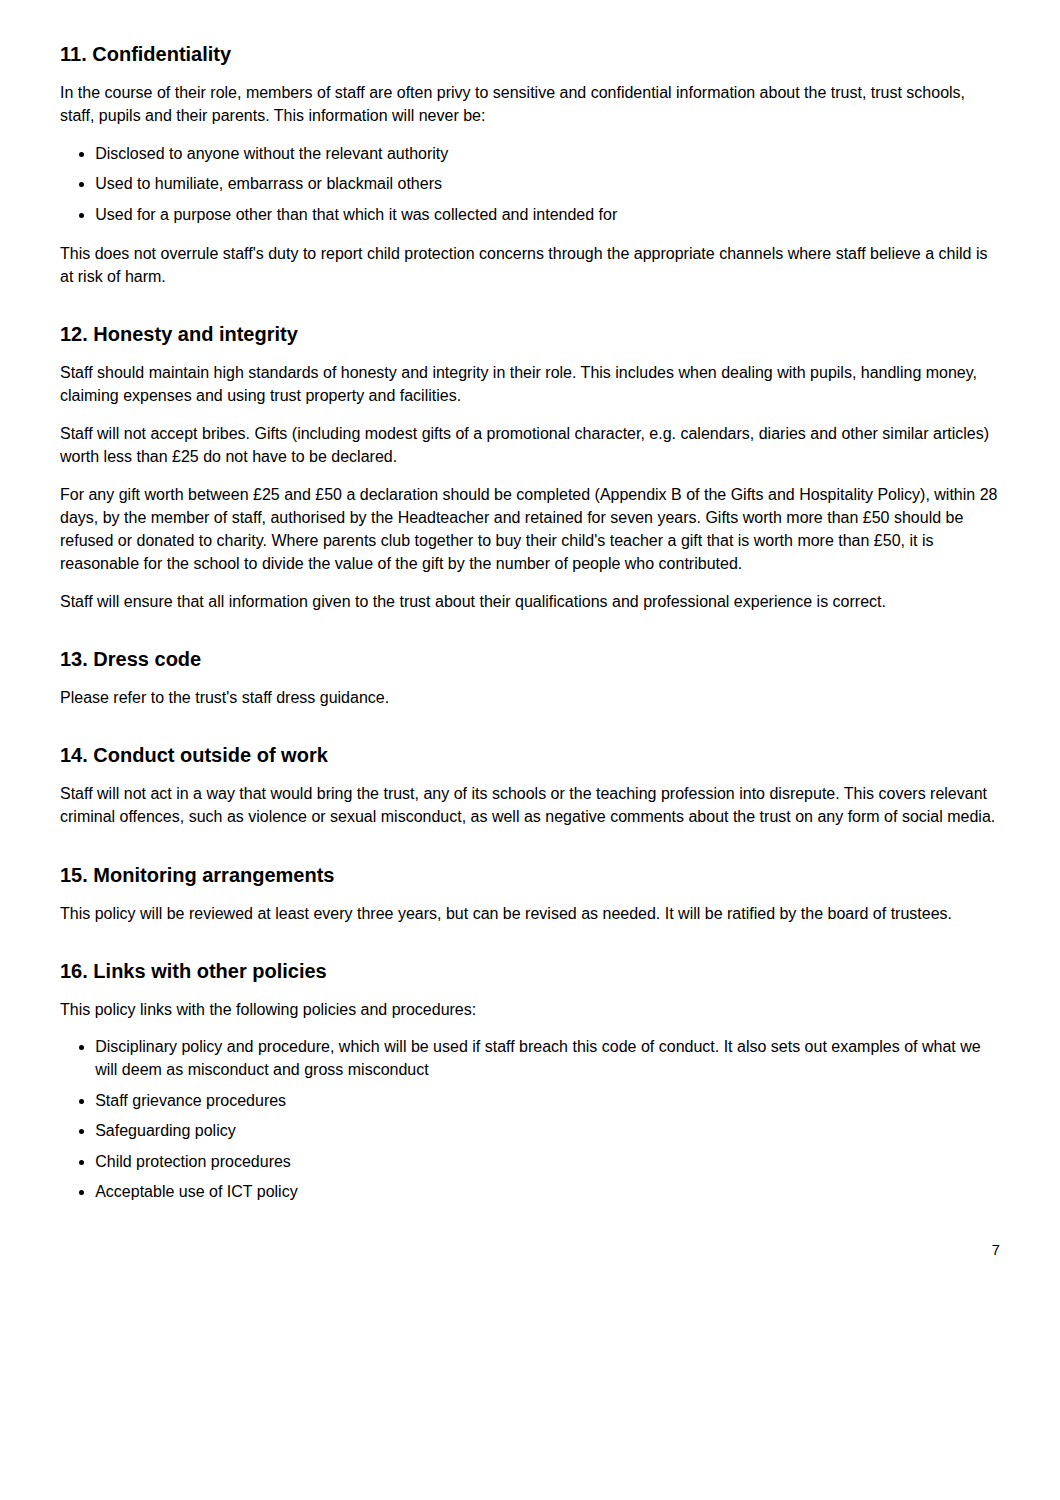11. Confidentiality
In the course of their role, members of staff are often privy to sensitive and confidential information about the trust, trust schools, staff, pupils and their parents. This information will never be:
Disclosed to anyone without the relevant authority
Used to humiliate, embarrass or blackmail others
Used for a purpose other than that which it was collected and intended for
This does not overrule staff's duty to report child protection concerns through the appropriate channels where staff believe a child is at risk of harm.
12. Honesty and integrity
Staff should maintain high standards of honesty and integrity in their role. This includes when dealing with pupils, handling money, claiming expenses and using trust property and facilities.
Staff will not accept bribes. Gifts (including modest gifts of a promotional character, e.g. calendars, diaries and other similar articles) worth less than £25 do not have to be declared.
For any gift worth between £25 and £50 a declaration should be completed (Appendix B of the Gifts and Hospitality Policy), within 28 days, by the member of staff, authorised by the Headteacher and retained for seven years. Gifts worth more than £50 should be refused or donated to charity. Where parents club together to buy their child's teacher a gift that is worth more than £50, it is reasonable for the school to divide the value of the gift by the number of people who contributed.
Staff will ensure that all information given to the trust about their qualifications and professional experience is correct.
13. Dress code
Please refer to the trust's staff dress guidance.
14. Conduct outside of work
Staff will not act in a way that would bring the trust, any of its schools or the teaching profession into disrepute. This covers relevant criminal offences, such as violence or sexual misconduct, as well as negative comments about the trust on any form of social media.
15. Monitoring arrangements
This policy will be reviewed at least every three years, but can be revised as needed. It will be ratified by the board of trustees.
16. Links with other policies
This policy links with the following policies and procedures:
Disciplinary policy and procedure, which will be used if staff breach this code of conduct. It also sets out examples of what we will deem as misconduct and gross misconduct
Staff grievance procedures
Safeguarding policy
Child protection procedures
Acceptable use of ICT policy
7